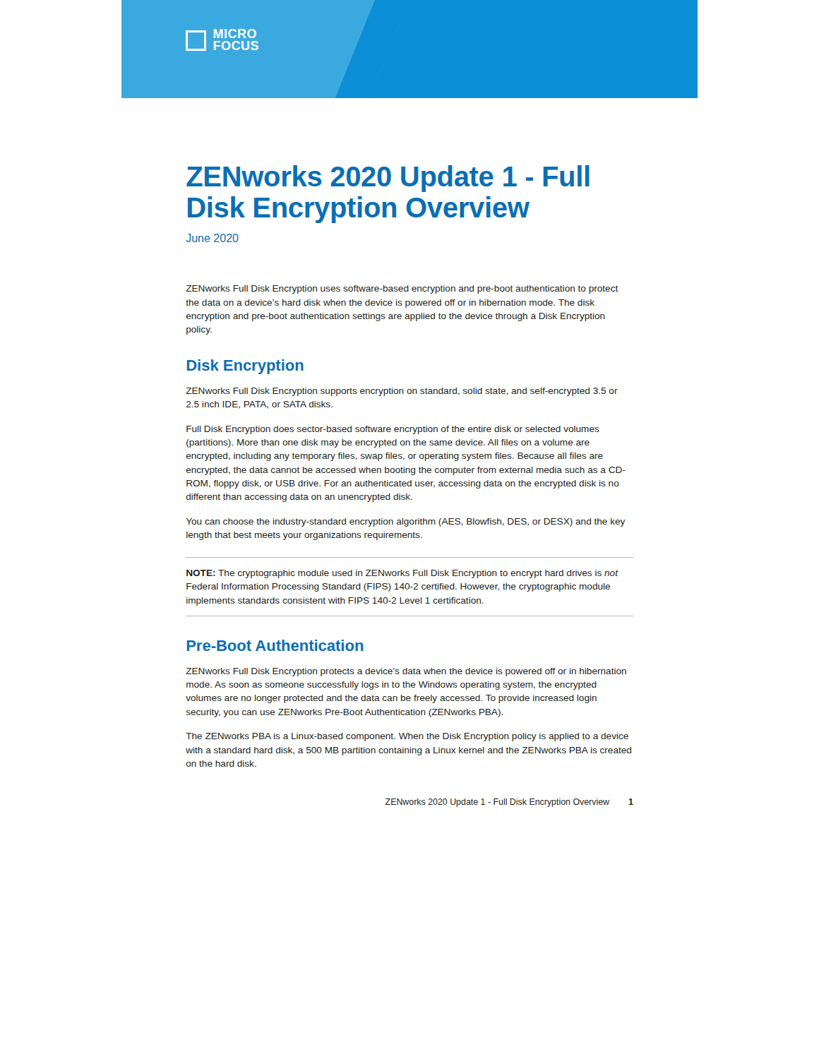MICRO
FOCUS
ZENworks 2020 Update 1 - Full
Disk Encryption Overview
June 2020
ZENworks Full Disk Encryption uses software-based encryption and pre-boot authentication to protect the data on a device’s hard disk when the device is powered off or in hibernation mode. The disk encryption and pre-boot authentication settings are applied to the device through a Disk Encryption policy.
Disk Encryption
ZENworks Full Disk Encryption supports encryption on standard, solid state, and self-encrypted 3.5 or 2.5 inch IDE, PATA, or SATA disks.
Full Disk Encryption does sector-based software encryption of the entire disk or selected volumes (partitions). More than one disk may be encrypted on the same device. All files on a volume are encrypted, including any temporary files, swap files, or operating system files. Because all files are encrypted, the data cannot be accessed when booting the computer from external media such as a CD-ROM, floppy disk, or USB drive. For an authenticated user, accessing data on the encrypted disk is no different than accessing data on an unencrypted disk.
You can choose the industry-standard encryption algorithm (AES, Blowfish, DES, or DESX) and the key length that best meets your organizations requirements.
NOTE: The cryptographic module used in ZENworks Full Disk Encryption to encrypt hard drives is not Federal Information Processing Standard (FIPS) 140-2 certified. However, the cryptographic module implements standards consistent with FIPS 140-2 Level 1 certification.
Pre-Boot Authentication
ZENworks Full Disk Encryption protects a device’s data when the device is powered off or in hibernation mode. As soon as someone successfully logs in to the Windows operating system, the encrypted volumes are no longer protected and the data can be freely accessed. To provide increased login security, you can use ZENworks Pre-Boot Authentication (ZENworks PBA).
The ZENworks PBA is a Linux-based component. When the Disk Encryption policy is applied to a device with a standard hard disk, a 500 MB partition containing a Linux kernel and the ZENworks PBA is created on the hard disk.
ZENworks 2020 Update 1 - Full Disk Encryption Overview1